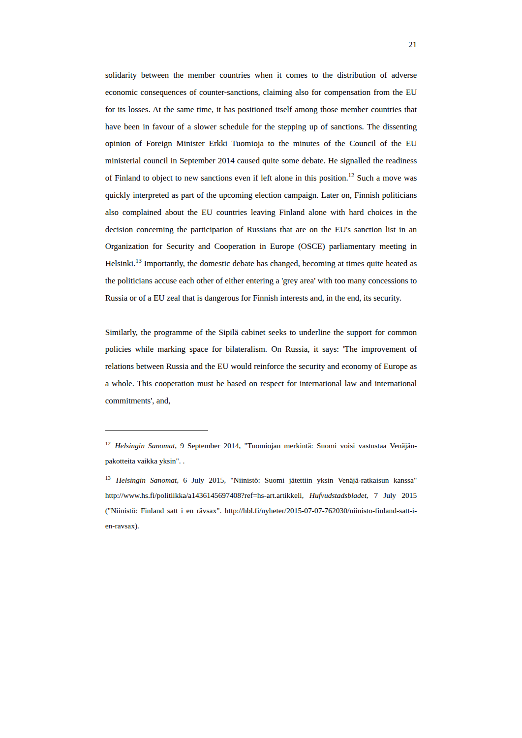21
solidarity between the member countries when it comes to the distribution of adverse economic consequences of counter-sanctions, claiming also for compensation from the EU for its losses. At the same time, it has positioned itself among those member countries that have been in favour of a slower schedule for the stepping up of sanctions. The dissenting opinion of Foreign Minister Erkki Tuomioja to the minutes of the Council of the EU ministerial council in September 2014 caused quite some debate. He signalled the readiness of Finland to object to new sanctions even if left alone in this position.12 Such a move was quickly interpreted as part of the upcoming election campaign. Later on, Finnish politicians also complained about the EU countries leaving Finland alone with hard choices in the decision concerning the participation of Russians that are on the EU's sanction list in an Organization for Security and Cooperation in Europe (OSCE) parliamentary meeting in Helsinki.13 Importantly, the domestic debate has changed, becoming at times quite heated as the politicians accuse each other of either entering a 'grey area' with too many concessions to Russia or of a EU zeal that is dangerous for Finnish interests and, in the end, its security.
Similarly, the programme of the Sipilä cabinet seeks to underline the support for common policies while marking space for bilateralism. On Russia, it says: 'The improvement of relations between Russia and the EU would reinforce the security and economy of Europe as a whole. This cooperation must be based on respect for international law and international commitments', and,
12 Helsingin Sanomat, 9 September 2014, "Tuomiojan merkintä: Suomi voisi vastustaa Venäjän-pakotteita vaikka yksin". .
13 Helsingin Sanomat, 6 July 2015, "Niinistö: Suomi jätettiin yksin Venäjä-ratkaisun kanssa" http://www.hs.fi/politiikka/a1436145697408?ref=hs-art.artikkeli, Hufvudstadsbladet, 7 July 2015 ("Niinistö: Finland satt i en rävsax". http://hbl.fi/nyheter/2015-07-07-762030/niinisto-finland-satt-i-en-ravsax).